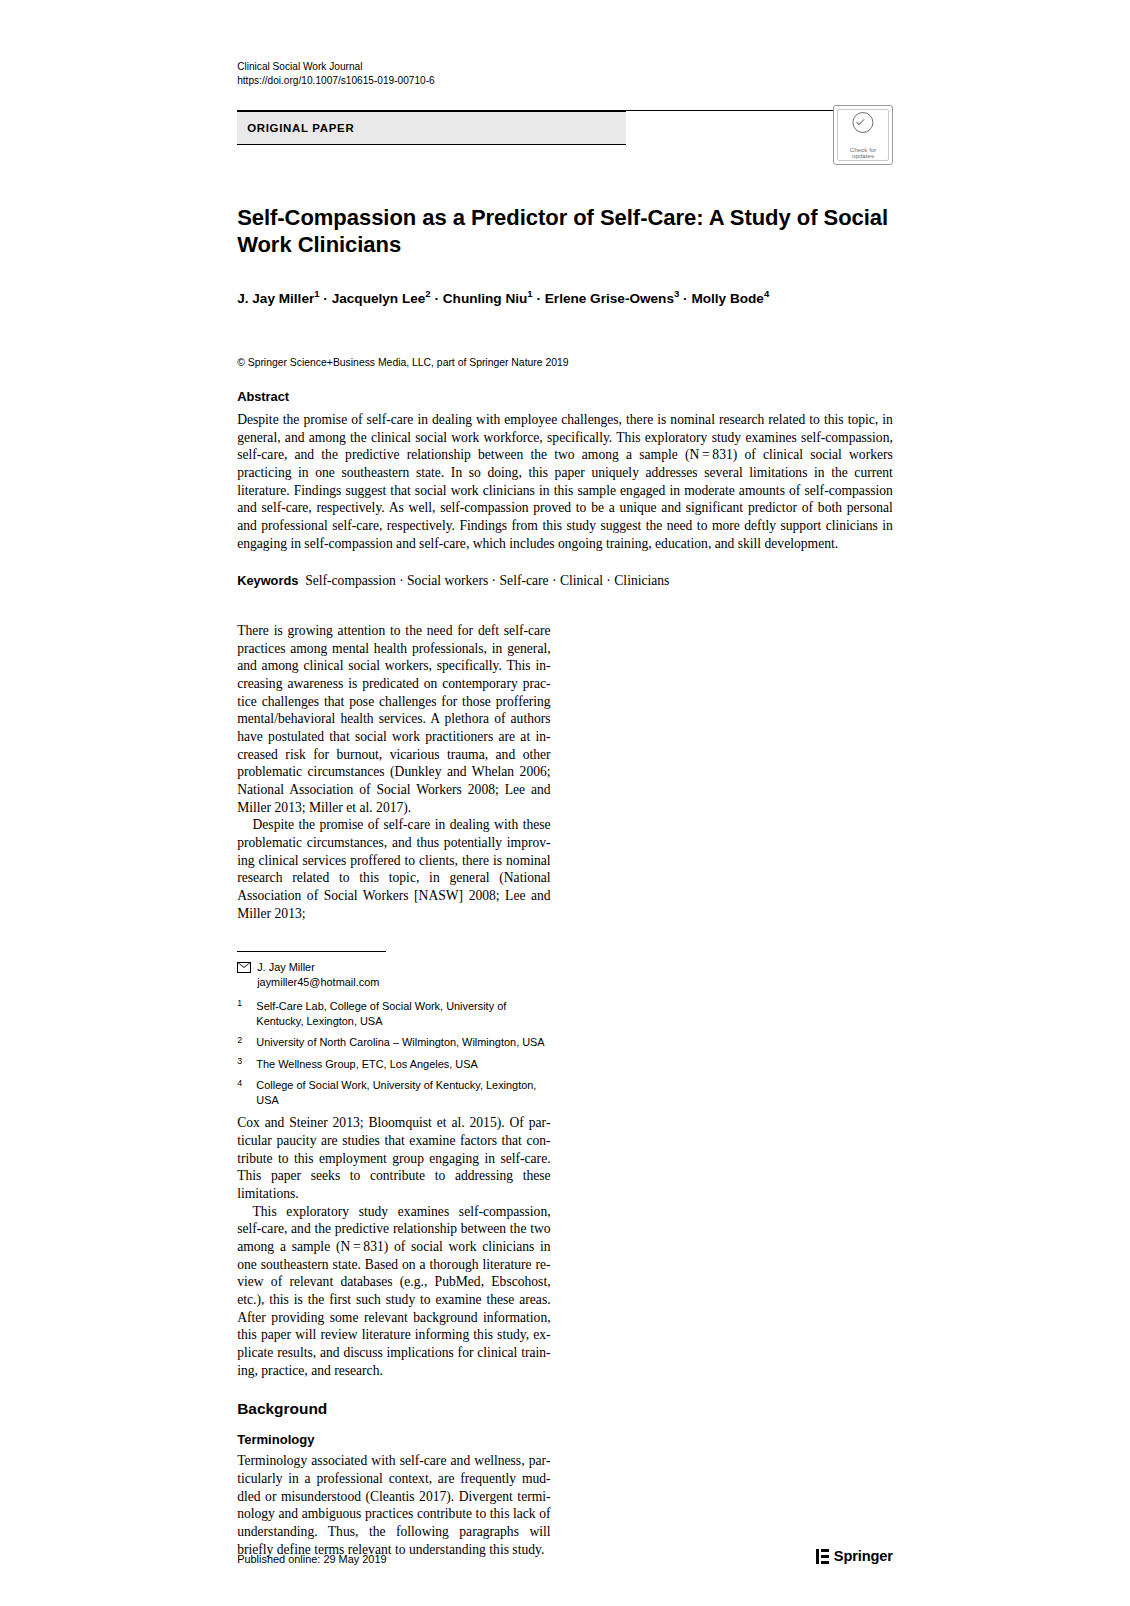Clinical Social Work Journal
https://doi.org/10.1007/s10615-019-00710-6
Original Paper
Check for
updates
Self-Compassion as a Predictor of Self-Care: A Study of Social Work Clinicians
J. Jay Miller1 · Jacquelyn Lee2 · Chunling Niu1 · Erlene Grise-Owens3 · Molly Bode4
© Springer Science+Business Media, LLC, part of Springer Nature 2019
Abstract
Despite the promise of self-care in dealing with employee challenges, there is nominal research related to this topic, in general, and among the clinical social work workforce, specifically. This exploratory study examines self-compassion, self-care, and the predictive relationship between the two among a sample (N = 831) of clinical social workers practicing in one southeastern state. In so doing, this paper uniquely addresses several limitations in the current literature. Findings suggest that social work clinicians in this sample engaged in moderate amounts of self-compassion and self-care, respectively. As well, self-compassion proved to be a unique and significant predictor of both personal and professional self-care, respectively. Findings from this study suggest the need to more deftly support clinicians in engaging in self-compassion and self-care, which includes ongoing training, education, and skill development.
Keywords Self-compassion · Social workers · Self-care · Clinical · Clinicians
There is growing attention to the need for deft self-care practices among mental health professionals, in general, and among clinical social workers, specifically. This increasing awareness is predicated on contemporary practice challenges that pose challenges for those proffering mental/behavioral health services. A plethora of authors have postulated that social work practitioners are at increased risk for burnout, vicarious trauma, and other problematic circumstances (Dunkley and Whelan 2006; National Association of Social Workers 2008; Lee and Miller 2013; Miller et al. 2017).
Despite the promise of self-care in dealing with these problematic circumstances, and thus potentially improving clinical services proffered to clients, there is nominal research related to this topic, in general (National Association of Social Workers [NASW] 2008; Lee and Miller 2013;
J. Jay Miller
jaymiller45@hotmail.com
Self-Care Lab, College of Social Work, University of Kentucky, Lexington, USA
University of North Carolina – Wilmington, Wilmington, USA
The Wellness Group, ETC, Los Angeles, USA
College of Social Work, University of Kentucky, Lexington, USA
Cox and Steiner 2013; Bloomquist et al. 2015). Of particular paucity are studies that examine factors that contribute to this employment group engaging in self-care. This paper seeks to contribute to addressing these limitations.
This exploratory study examines self-compassion, self-care, and the predictive relationship between the two among a sample (N = 831) of social work clinicians in one southeastern state. Based on a thorough literature review of relevant databases (e.g., PubMed, Ebscohost, etc.), this is the first such study to examine these areas. After providing some relevant background information, this paper will review literature informing this study, explicate results, and discuss implications for clinical training, practice, and research.
Background
Terminology
Terminology associated with self-care and wellness, particularly in a professional context, are frequently muddled or misunderstood (Cleantis 2017). Divergent terminology and ambiguous practices contribute to this lack of understanding. Thus, the following paragraphs will briefly define terms relevant to understanding this study.
Published online: 29 May 2019
Springer